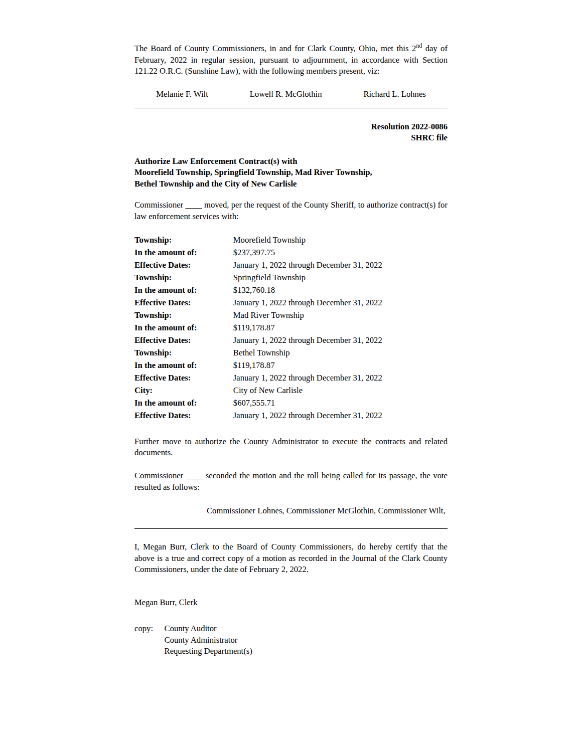The Board of County Commissioners, in and for Clark County, Ohio, met this 2nd day of February, 2022 in regular session, pursuant to adjournment, in accordance with Section 121.22 O.R.C. (Sunshine Law), with the following members present, viz:
Melanie F. Wilt Lowell R. McGlothin Richard L. Lohnes
Resolution 2022-0086
SHRC file
Authorize Law Enforcement Contract(s) with
Moorefield Township, Springfield Township, Mad River Township,
Bethel Township and the City of New Carlisle
Commissioner ____ moved, per the request of the County Sheriff, to authorize contract(s) for law enforcement services with:
| Township: | Moorefield Township |
| In the amount of: | $237,397.75 |
| Effective Dates: | January 1, 2022 through December 31, 2022 |
| Township: | Springfield Township |
| In the amount of: | $132,760.18 |
| Effective Dates: | January 1, 2022 through December 31, 2022 |
| Township: | Mad River Township |
| In the amount of: | $119,178.87 |
| Effective Dates: | January 1, 2022 through December 31, 2022 |
| Township: | Bethel Township |
| In the amount of: | $119,178.87 |
| Effective Dates: | January 1, 2022 through December 31, 2022 |
| City: | City of New Carlisle |
| In the amount of: | $607,555.71 |
| Effective Dates: | January 1, 2022 through December 31, 2022 |
Further move to authorize the County Administrator to execute the contracts and related documents.
Commissioner ____ seconded the motion and the roll being called for its passage, the vote resulted as follows:
Commissioner Lohnes, Commissioner McGlothin, Commissioner Wilt,
I, Megan Burr, Clerk to the Board of County Commissioners, do hereby certify that the above is a true and correct copy of a motion as recorded in the Journal of the Clark County Commissioners, under the date of February 2, 2022.
Megan Burr, Clerk
| copy: | County Auditor |
| | County Administrator |
| | Requesting Department(s) |